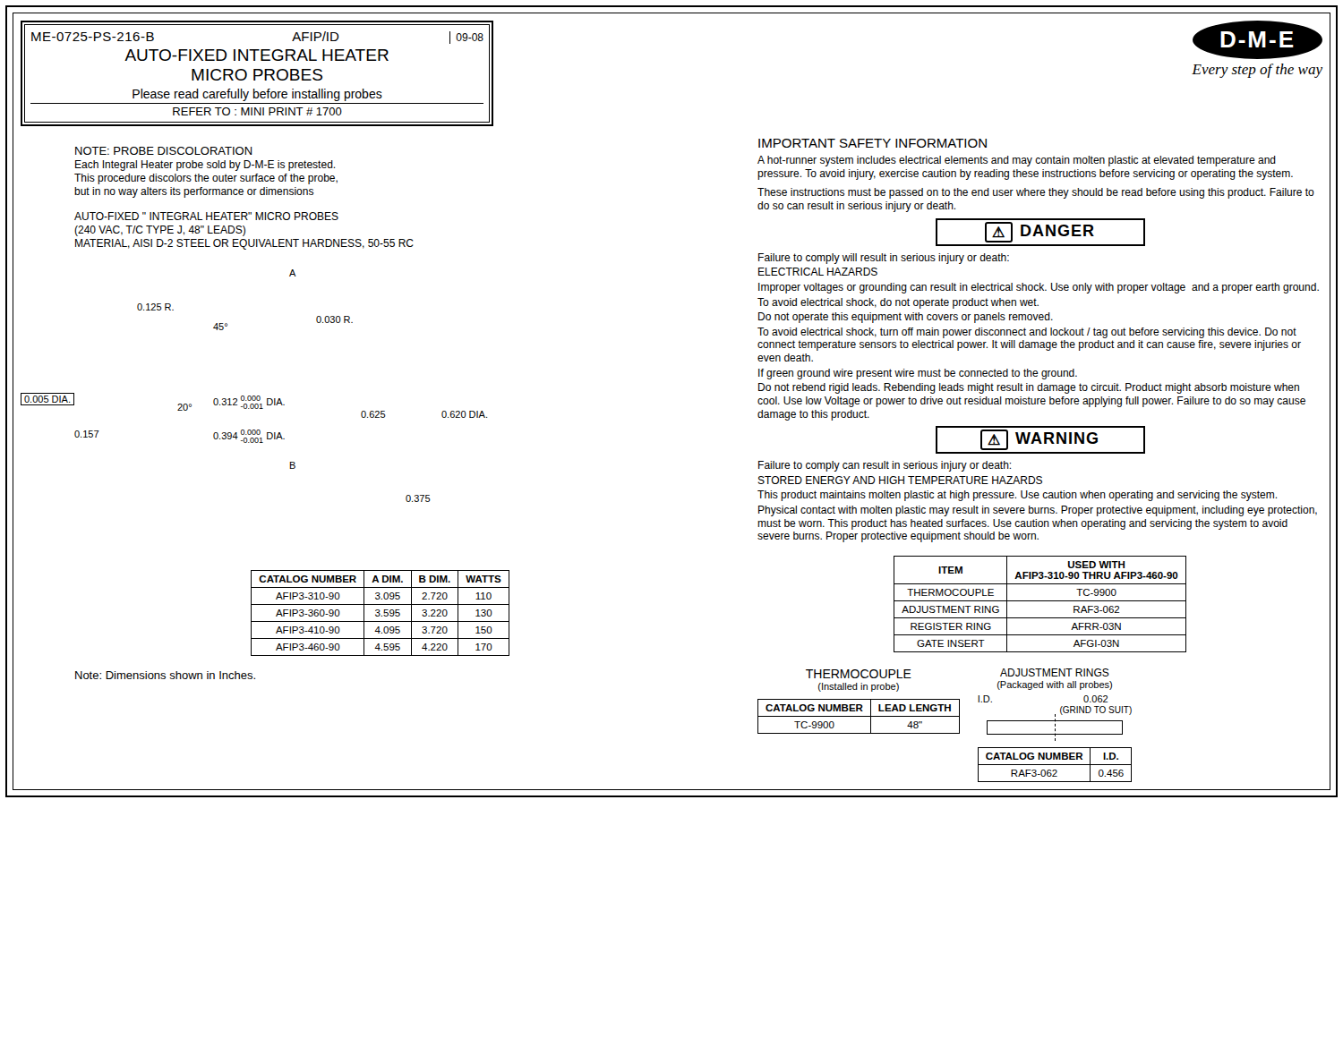ME-0725-PS-216-B AFIP/ID 09-08
AUTO-FIXED INTEGRAL HEATER
MICRO PROBES
Please read carefully before installing probes
REFER TO : MINI PRINT # 1700
D-M-E
Every step of the way
NOTE: PROBE DISCOLORATION
Each Integral Heater probe sold by D-M-E is pretested.
This procedure discolors the outer surface of the probe,
but in no way alters its performance or dimensions
AUTO-FIXED " INTEGRAL HEATER" MICRO PROBES
(240 VAC, T/C TYPE J, 48" LEADS)
MATERIAL, AISI D-2 STEEL OR EQUIVALENT HARDNESS, 50-55 RC
A 0.125 R. 45° 0.030 R. 0.005 DIA. 20° 0.312 0.000
-0.001 DIA. 0.625 0.620 DIA. 0.157 0.394 0.000
-0.001 DIA. B 0.375
| CATALOG NUMBER | A DIM. | B DIM. | WATTS |
| --- | --- | --- | --- |
| AFIP3-310-90 | 3.095 | 2.720 | 110 |
| AFIP3-360-90 | 3.595 | 3.220 | 130 |
| AFIP3-410-90 | 4.095 | 3.720 | 150 |
| AFIP3-460-90 | 4.595 | 4.220 | 170 |
Note: Dimensions shown in Inches.
IMPORTANT SAFETY INFORMATION
A hot-runner system includes electrical elements and may contain molten plastic at elevated temperature and pressure. To avoid injury, exercise caution by reading these instructions before servicing or operating the system.
These instructions must be passed on to the end user where they should be read before using this product. Failure to do so can result in serious injury or death.
⚠DANGER
Failure to comply will result in serious injury or death:
ELECTRICAL HAZARDS
Improper voltages or grounding can result in electrical shock. Use only with proper voltage and a proper earth ground.
To avoid electrical shock, do not operate product when wet.
Do not operate this equipment with covers or panels removed.
To avoid electrical shock, turn off main power disconnect and lockout / tag out before servicing this device. Do not connect temperature sensors to electrical power. It will damage the product and it can cause fire, severe injuries or even death.
If green ground wire present wire must be connected to the ground.
Do not rebend rigid leads. Rebending leads might result in damage to circuit. Product might absorb moisture when cool. Use low Voltage or power to drive out residual moisture before applying full power. Failure to do so may cause damage to this product.
⚠WARNING
Failure to comply can result in serious injury or death:
STORED ENERGY AND HIGH TEMPERATURE HAZARDS
This product maintains molten plastic at high pressure. Use caution when operating and servicing the system.
Physical contact with molten plastic may result in severe burns. Proper protective equipment, including eye protection, must be worn. This product has heated surfaces. Use caution when operating and servicing the system to avoid severe burns. Proper protective equipment should be worn.
| ITEM | USED WITH AFIP3-310-90 THRU AFIP3-460-90 |
| --- | --- |
| THERMOCOUPLE | TC-9900 |
| ADJUSTMENT RING | RAF3-062 |
| REGISTER RING | AFRR-03N |
| GATE INSERT | AFGI-03N |
THERMOCOUPLE
(Installed in probe)
| CATALOG NUMBER | LEAD LENGTH |
| --- | --- |
| TC-9900 | 48" |
ADJUSTMENT RINGS
(Packaged with all probes)
I.D. 0.062
(GRIND TO SUIT)
| CATALOG NUMBER | I.D. |
| --- | --- |
| RAF3-062 | 0.456 |